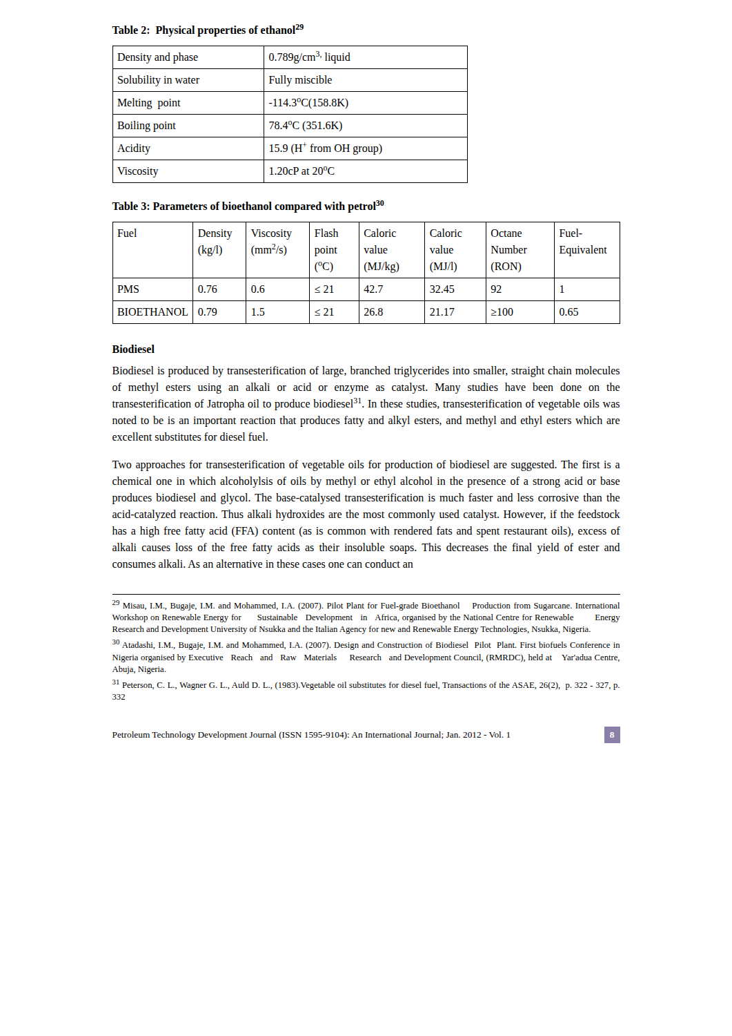Table 2: Physical properties of ethanol29
| Density and phase | 0.789g/cm 3, liquid |
| Solubility in water | Fully miscible |
| Melting point | -114.3 o C(158.8K) |
| Boiling point | 78.4 o C (351.6K) |
| Acidity | 15.9 (H + from OH group) |
| Viscosity | 1.20cP at 20 o C |
Table 3: Parameters of bioethanol compared with petrol30
| Fuel | Density (kg/l) | Viscosity (mm 2 /s) | Flash point ( o C) | Caloric value (MJ/kg) | Caloric value (MJ/l) | Octane Number (RON) | Fuel-Equivalent |
| --- | --- | --- | --- | --- | --- | --- | --- |
| PMS | 0.76 | 0.6 | ≤ 21 | 42.7 | 32.45 | 92 | 1 |
| BIOETHANOL | 0.79 | 1.5 | ≤ 21 | 26.8 | 21.17 | ≥100 | 0.65 |
Biodiesel
Biodiesel is produced by transesterification of large, branched triglycerides into smaller, straight chain molecules of methyl esters using an alkali or acid or enzyme as catalyst. Many studies have been done on the transesterification of Jatropha oil to produce biodiesel31. In these studies, transesterification of vegetable oils was noted to be is an important reaction that produces fatty and alkyl esters, and methyl and ethyl esters which are excellent substitutes for diesel fuel.
Two approaches for transesterification of vegetable oils for production of biodiesel are suggested. The first is a chemical one in which alcoholylsis of oils by methyl or ethyl alcohol in the presence of a strong acid or base produces biodiesel and glycol. The base-catalysed transesterification is much faster and less corrosive than the acid-catalyzed reaction. Thus alkali hydroxides are the most commonly used catalyst. However, if the feedstock has a high free fatty acid (FFA) content (as is common with rendered fats and spent restaurant oils), excess of alkali causes loss of the free fatty acids as their insoluble soaps. This decreases the final yield of ester and consumes alkali. As an alternative in these cases one can conduct an
29 Misau, I.M., Bugaje, I.M. and Mohammed, I.A. (2007). Pilot Plant for Fuel-grade Bioethanol Production from Sugarcane. International Workshop on Renewable Energy for Sustainable Development in Africa, organised by the National Centre for Renewable Energy Research and Development University of Nsukka and the Italian Agency for new and Renewable Energy Technologies, Nsukka, Nigeria.
30 Atadashi, I.M., Bugaje, I.M. and Mohammed, I.A. (2007). Design and Construction of Biodiesel Pilot Plant. First biofuels Conference in Nigeria organised by Executive Reach and Raw Materials Research and Development Council, (RMRDC), held at Yar'adua Centre, Abuja, Nigeria.
31 Peterson, C. L., Wagner G. L., Auld D. L., (1983).Vegetable oil substitutes for diesel fuel, Transactions of the ASAE, 26(2), p. 322 - 327, p. 332
Petroleum Technology Development Journal (ISSN 1595-9104): An International Journal; Jan. 2012 - Vol. 1 8